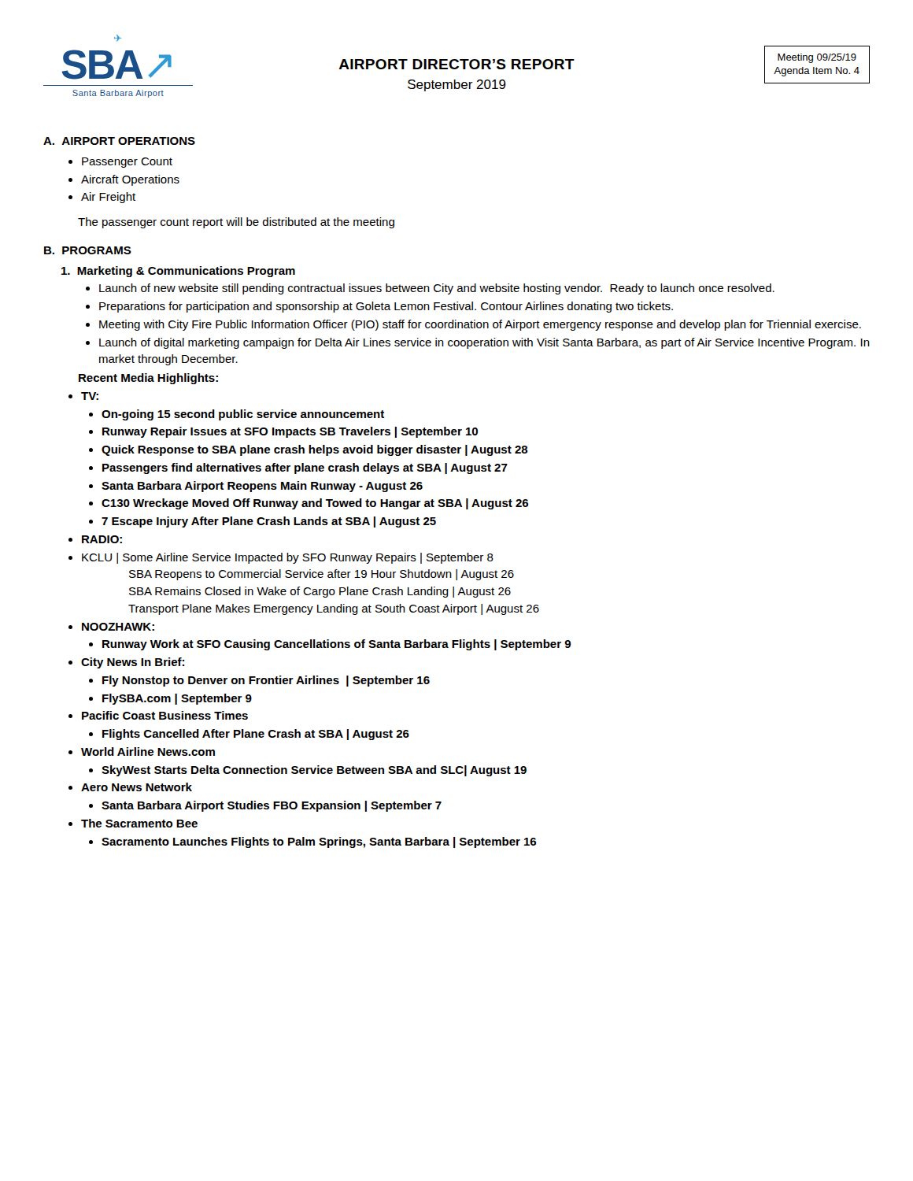✈
SBA↗
Santa Barbara Airport
AIRPORT DIRECTOR’S REPORT
September 2019
Meeting 09/25/19
Agenda Item No. 4
A. AIRPORT OPERATIONS
Passenger Count
Aircraft Operations
Air Freight
The passenger count report will be distributed at the meeting
B. PROGRAMS
1. Marketing & Communications Program
Launch of new website still pending contractual issues between City and website hosting vendor. Ready to launch once resolved.
Preparations for participation and sponsorship at Goleta Lemon Festival. Contour Airlines donating two tickets.
Meeting with City Fire Public Information Officer (PIO) staff for coordination of Airport emergency response and develop plan for Triennial exercise.
Launch of digital marketing campaign for Delta Air Lines service in cooperation with Visit Santa Barbara, as part of Air Service Incentive Program. In market through December.
Recent Media Highlights:
TV:
On-going 15 second public service announcement
Runway Repair Issues at SFO Impacts SB Travelers | September 10
Quick Response to SBA plane crash helps avoid bigger disaster | August 28
Passengers find alternatives after plane crash delays at SBA | August 27
Santa Barbara Airport Reopens Main Runway - August 26
C130 Wreckage Moved Off Runway and Towed to Hangar at SBA | August 26
7 Escape Injury After Plane Crash Lands at SBA | August 25
RADIO:
KCLU | Some Airline Service Impacted by SFO Runway Repairs | September 8
SBA Reopens to Commercial Service after 19 Hour Shutdown | August 26
SBA Remains Closed in Wake of Cargo Plane Crash Landing | August 26
Transport Plane Makes Emergency Landing at South Coast Airport | August 26
NOOZHAWK:
Runway Work at SFO Causing Cancellations of Santa Barbara Flights | September 9
City News In Brief:
Fly Nonstop to Denver on Frontier Airlines | September 16
FlySBA.com | September 9
Pacific Coast Business Times
Flights Cancelled After Plane Crash at SBA | August 26
World Airline News.com
SkyWest Starts Delta Connection Service Between SBA and SLC| August 19
Aero News Network
Santa Barbara Airport Studies FBO Expansion | September 7
The Sacramento Bee
Sacramento Launches Flights to Palm Springs, Santa Barbara | September 16